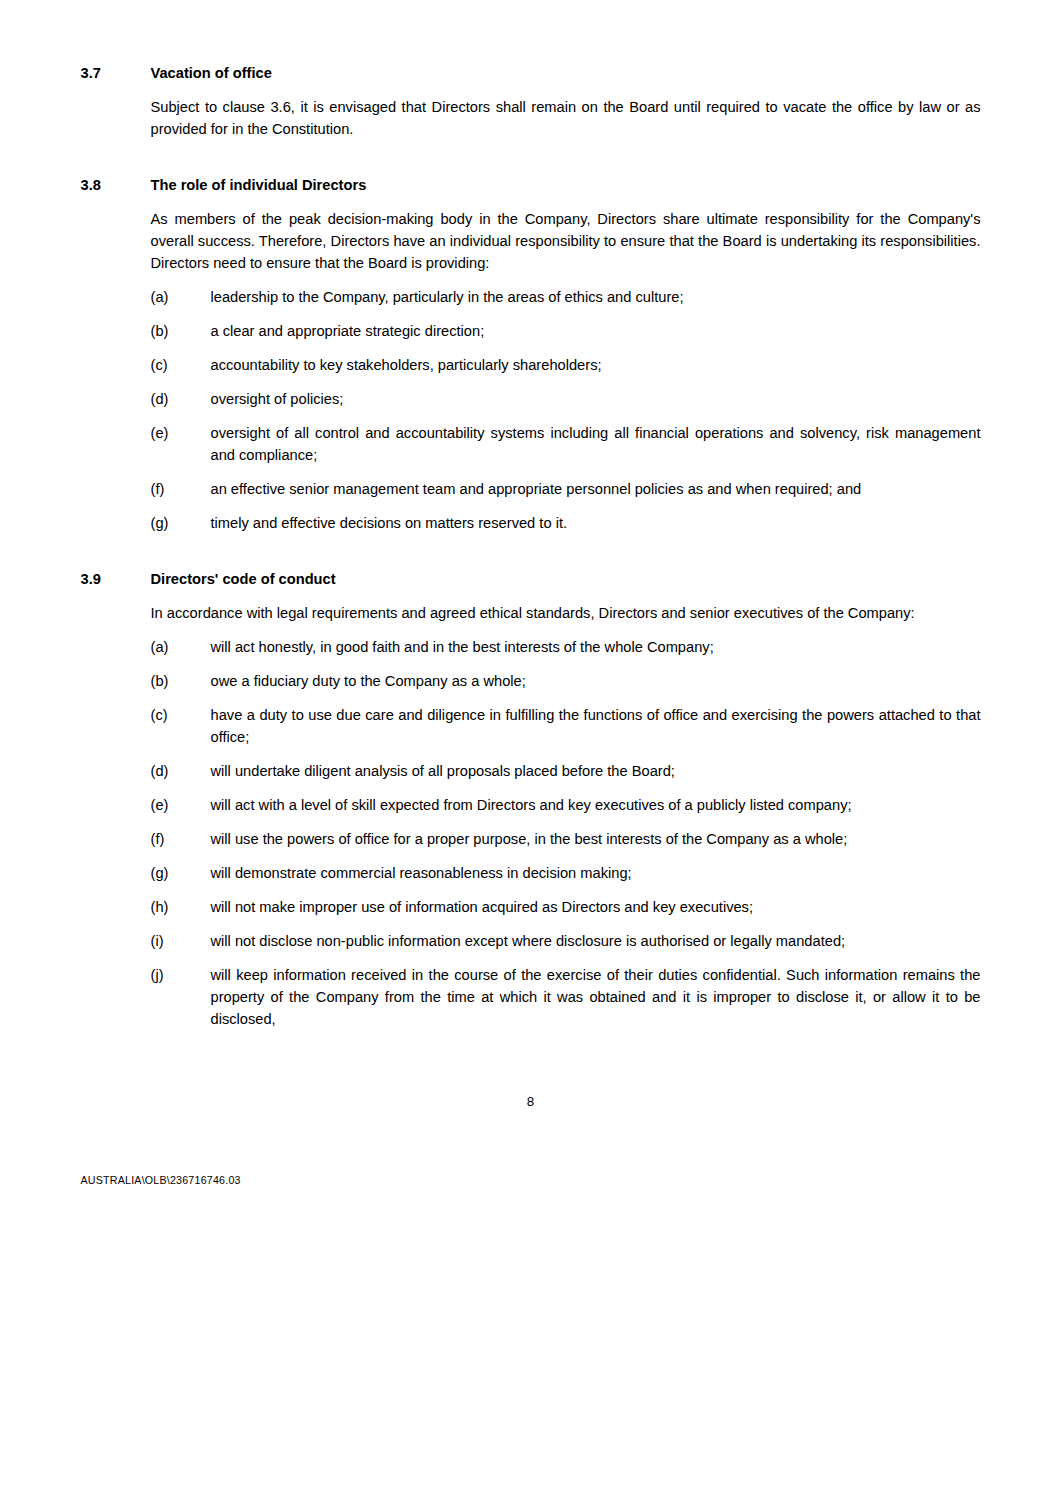3.7
Vacation of office
Subject to clause 3.6, it is envisaged that Directors shall remain on the Board until required to vacate the office by law or as provided for in the Constitution.
3.8
The role of individual Directors
As members of the peak decision-making body in the Company, Directors share ultimate responsibility for the Company's overall success. Therefore, Directors have an individual responsibility to ensure that the Board is undertaking its responsibilities. Directors need to ensure that the Board is providing:
(a) leadership to the Company, particularly in the areas of ethics and culture;
(b) a clear and appropriate strategic direction;
(c) accountability to key stakeholders, particularly shareholders;
(d) oversight of policies;
(e) oversight of all control and accountability systems including all financial operations and solvency, risk management and compliance;
(f) an effective senior management team and appropriate personnel policies as and when required; and
(g) timely and effective decisions on matters reserved to it.
3.9
Directors' code of conduct
In accordance with legal requirements and agreed ethical standards, Directors and senior executives of the Company:
(a) will act honestly, in good faith and in the best interests of the whole Company;
(b) owe a fiduciary duty to the Company as a whole;
(c) have a duty to use due care and diligence in fulfilling the functions of office and exercising the powers attached to that office;
(d) will undertake diligent analysis of all proposals placed before the Board;
(e) will act with a level of skill expected from Directors and key executives of a publicly listed company;
(f) will use the powers of office for a proper purpose, in the best interests of the Company as a whole;
(g) will demonstrate commercial reasonableness in decision making;
(h) will not make improper use of information acquired as Directors and key executives;
(i) will not disclose non-public information except where disclosure is authorised or legally mandated;
(j) will keep information received in the course of the exercise of their duties confidential. Such information remains the property of the Company from the time at which it was obtained and it is improper to disclose it, or allow it to be disclosed,
8
AUSTRALIA\OLB\236716746.03